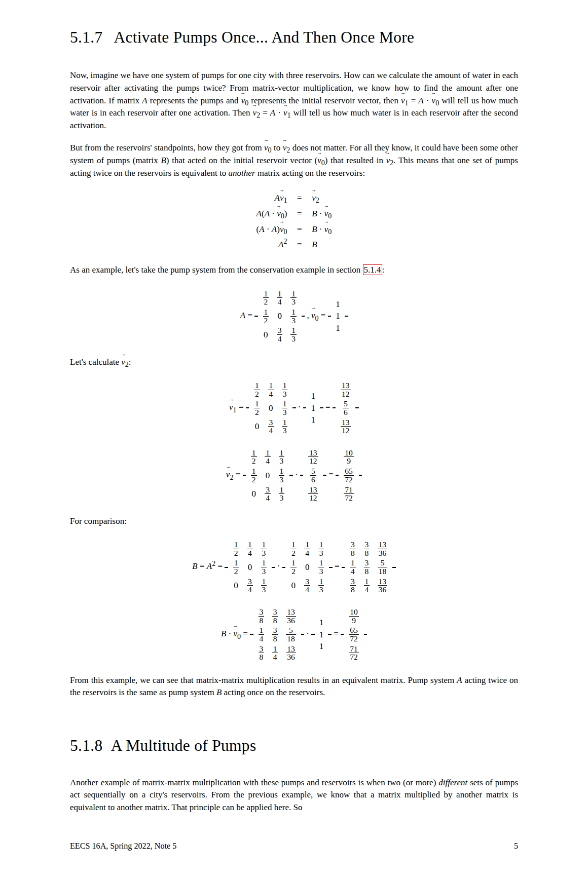5.1.7 Activate Pumps Once... And Then Once More
Now, imagine we have one system of pumps for one city with three reservoirs. How can we calculate the amount of water in each reservoir after activating the pumps twice? From matrix-vector multiplication, we know how to find the amount after one activation. If matrix A represents the pumps and v0 represents the initial reservoir vector, then v1 = A · v0 will tell us how much water is in each reservoir after one activation. Then v2 = A · v1 will tell us how much water is in each reservoir after the second activation.
But from the reservoirs' standpoints, how they got from v0 to v2 does not matter. For all they know, it could have been some other system of pumps (matrix B) that acted on the initial reservoir vector (v0) that resulted in v2. This means that one set of pumps acting twice on the reservoirs is equivalent to another matrix acting on the reservoirs:
| A v 1 | = | v 2 |
| A ( A · v 0 ) | = | B · v 0 |
| ( A · A ) v 0 | = | B · v 0 |
| A 2 | = | B |
As an example, let's take the pump system from the conservation example in section 5.1.4:
A =
| 1 2 | 1 4 | 1 3 |
| 1 2 | 0 | 1 3 |
| 0 | 3 4 | 1 3 |
, v0 =
| 1 |
| 1 |
| 1 |
Let's calculate v2:
v1 =
| 1 2 | 1 4 | 1 3 |
| 1 2 | 0 | 1 3 |
| 0 | 3 4 | 1 3 |
·
| 1 |
| 1 |
| 1 |
=
| 13 12 |
| 5 6 |
| 13 12 |
v2 =
| 1 2 | 1 4 | 1 3 |
| 1 2 | 0 | 1 3 |
| 0 | 3 4 | 1 3 |
·
| 13 12 |
| 5 6 |
| 13 12 |
=
| 10 9 |
| 65 72 |
| 71 72 |
For comparison:
B = A2 =
| 1 2 | 1 4 | 1 3 |
| 1 2 | 0 | 1 3 |
| 0 | 3 4 | 1 3 |
·
| 1 2 | 1 4 | 1 3 |
| 1 2 | 0 | 1 3 |
| 0 | 3 4 | 1 3 |
=
| 3 8 | 3 8 | 13 36 |
| 1 4 | 3 8 | 5 18 |
| 3 8 | 1 4 | 13 36 |
B · v0 =
| 3 8 | 3 8 | 13 36 |
| 1 4 | 3 8 | 5 18 |
| 3 8 | 1 4 | 13 36 |
·
| 1 |
| 1 |
| 1 |
=
| 10 9 |
| 65 72 |
| 71 72 |
From this example, we can see that matrix-matrix multiplication results in an equivalent matrix. Pump system A acting twice on the reservoirs is the same as pump system B acting once on the reservoirs.
5.1.8 A Multitude of Pumps
Another example of matrix-matrix multiplication with these pumps and reservoirs is when two (or more) different sets of pumps act sequentially on a city's reservoirs. From the previous example, we know that a matrix multiplied by another matrix is equivalent to another matrix. That principle can be applied here. So
EECS 16A, Spring 2022, Note 5 5